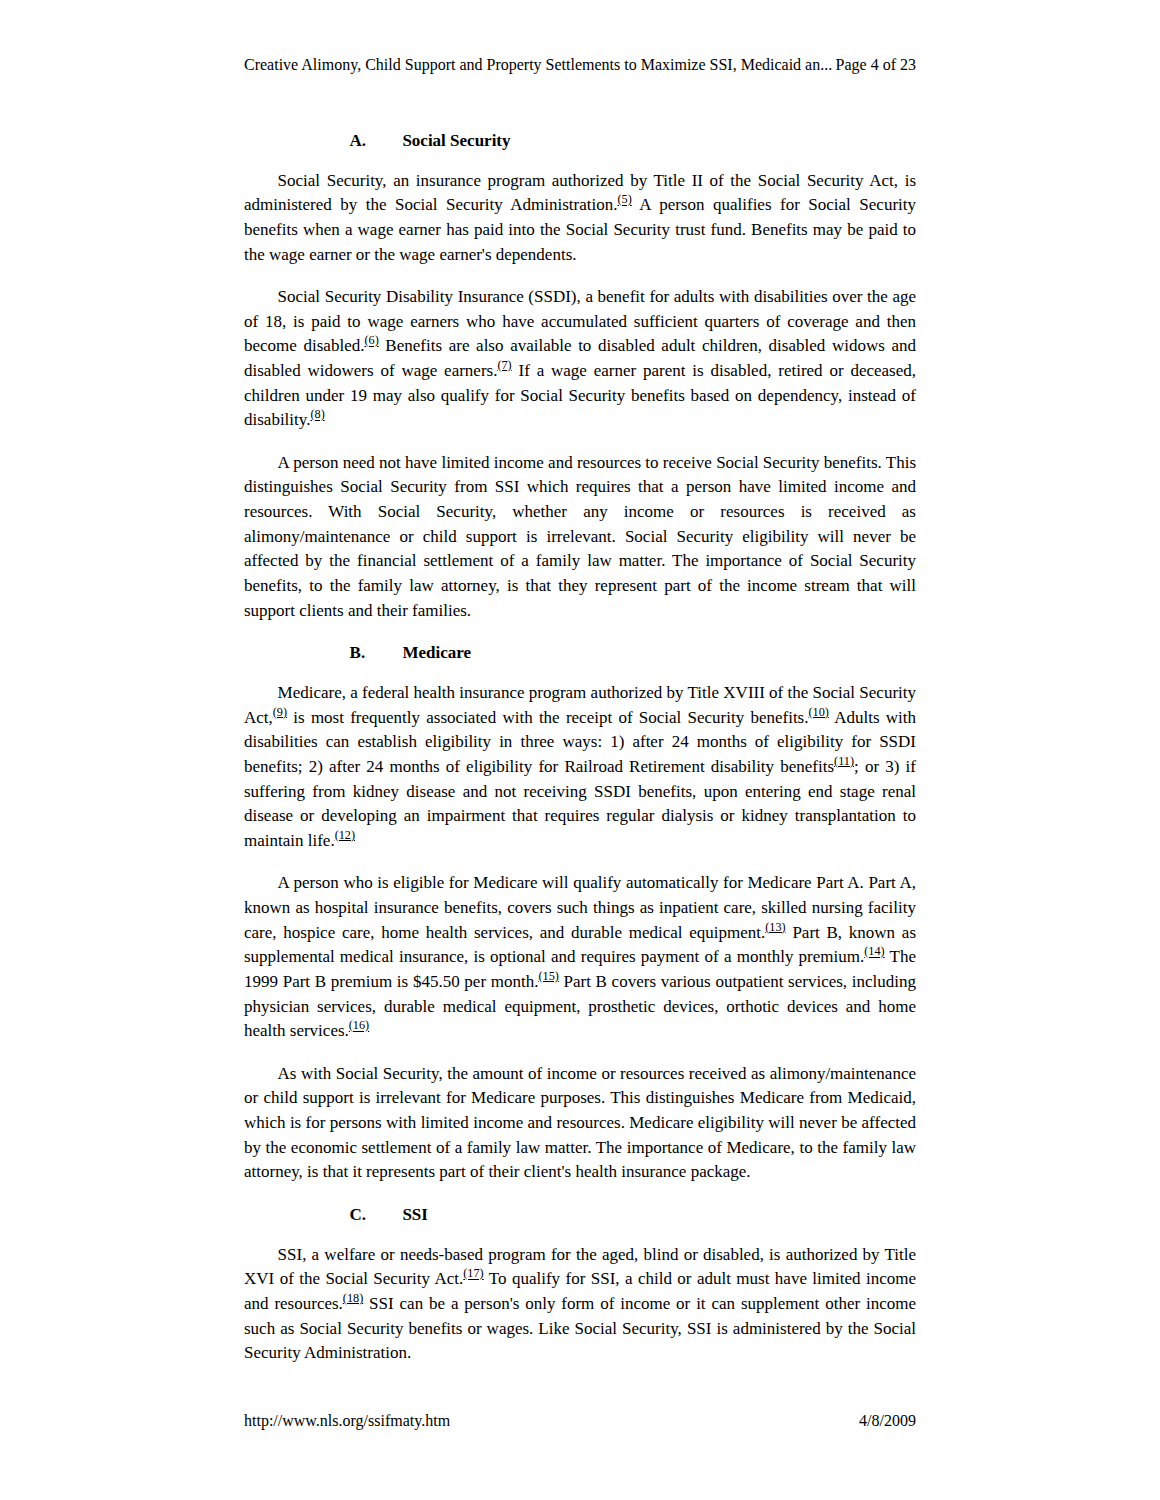Page 4 of 23 Creative Alimony, Child Support and Property Settlements to Maximize SSI, Medicaid an...
A. Social Security
Social Security, an insurance program authorized by Title II of the Social Security Act, is administered by the Social Security Administration.(5) A person qualifies for Social Security benefits when a wage earner has paid into the Social Security trust fund. Benefits may be paid to the wage earner or the wage earner's dependents.
Social Security Disability Insurance (SSDI), a benefit for adults with disabilities over the age of 18, is paid to wage earners who have accumulated sufficient quarters of coverage and then become disabled.(6) Benefits are also available to disabled adult children, disabled widows and disabled widowers of wage earners.(7) If a wage earner parent is disabled, retired or deceased, children under 19 may also qualify for Social Security benefits based on dependency, instead of disability.(8)
A person need not have limited income and resources to receive Social Security benefits. This distinguishes Social Security from SSI which requires that a person have limited income and resources. With Social Security, whether any income or resources is received as alimony/maintenance or child support is irrelevant. Social Security eligibility will never be affected by the financial settlement of a family law matter. The importance of Social Security benefits, to the family law attorney, is that they represent part of the income stream that will support clients and their families.
B. Medicare
Medicare, a federal health insurance program authorized by Title XVIII of the Social Security Act,(9) is most frequently associated with the receipt of Social Security benefits.(10) Adults with disabilities can establish eligibility in three ways: 1) after 24 months of eligibility for SSDI benefits; 2) after 24 months of eligibility for Railroad Retirement disability benefits(11); or 3) if suffering from kidney disease and not receiving SSDI benefits, upon entering end stage renal disease or developing an impairment that requires regular dialysis or kidney transplantation to maintain life.(12)
A person who is eligible for Medicare will qualify automatically for Medicare Part A. Part A, known as hospital insurance benefits, covers such things as inpatient care, skilled nursing facility care, hospice care, home health services, and durable medical equipment.(13) Part B, known as supplemental medical insurance, is optional and requires payment of a monthly premium.(14) The 1999 Part B premium is $45.50 per month.(15) Part B covers various outpatient services, including physician services, durable medical equipment, prosthetic devices, orthotic devices and home health services.(16)
As with Social Security, the amount of income or resources received as alimony/maintenance or child support is irrelevant for Medicare purposes. This distinguishes Medicare from Medicaid, which is for persons with limited income and resources. Medicare eligibility will never be affected by the economic settlement of a family law matter. The importance of Medicare, to the family law attorney, is that it represents part of their client's health insurance package.
C. SSI
SSI, a welfare or needs-based program for the aged, blind or disabled, is authorized by Title XVI of the Social Security Act.(17) To qualify for SSI, a child or adult must have limited income and resources.(18) SSI can be a person's only form of income or it can supplement other income such as Social Security benefits or wages. Like Social Security, SSI is administered by the Social Security Administration.
http://www.nls.org/ssifmaty.htm 4/8/2009